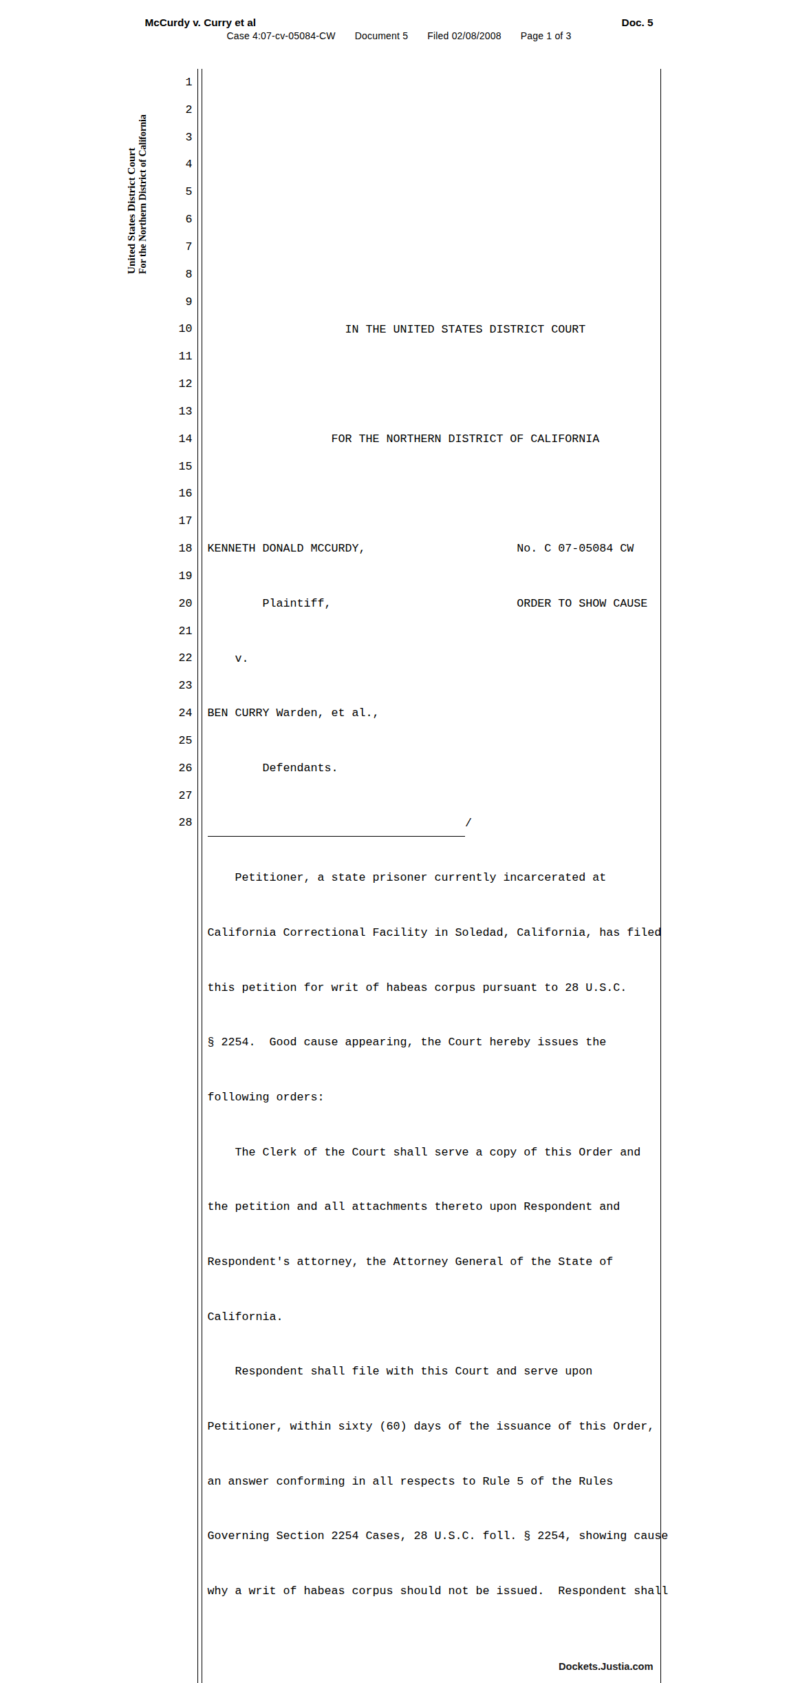McCurdy v. Curry et al
Doc. 5
Case 4:07-cv-05084-CW Document 5 Filed 02/08/2008 Page 1 of 3
United States District Court For the Northern District of California
1
2
3
4
5
6
7
8
9
10
11
12
13
14
15
16
17
18
19
20
21
22
23
24
25
26
27
28
IN THE UNITED STATES DISTRICT COURT FOR THE NORTHERN DISTRICT OF CALIFORNIA KENNETH DONALD MCCURDY, No. C 07-05084 CW Plaintiff, ORDER TO SHOW CAUSE v. BEN CURRY Warden, et al., Defendants. / Petitioner, a state prisoner currently incarcerated at California Correctional Facility in Soledad, California, has filed this petition for writ of habeas corpus pursuant to 28 U.S.C. § 2254. Good cause appearing, the Court hereby issues the following orders: The Clerk of the Court shall serve a copy of this Order and the petition and all attachments thereto upon Respondent and Respondent's attorney, the Attorney General of the State of California. Respondent shall file with this Court and serve upon Petitioner, within sixty (60) days of the issuance of this Order, an answer conforming in all respects to Rule 5 of the Rules Governing Section 2254 Cases, 28 U.S.C. foll. § 2254, showing cause why a writ of habeas corpus should not be issued. Respondent shall
Dockets. Justia. com